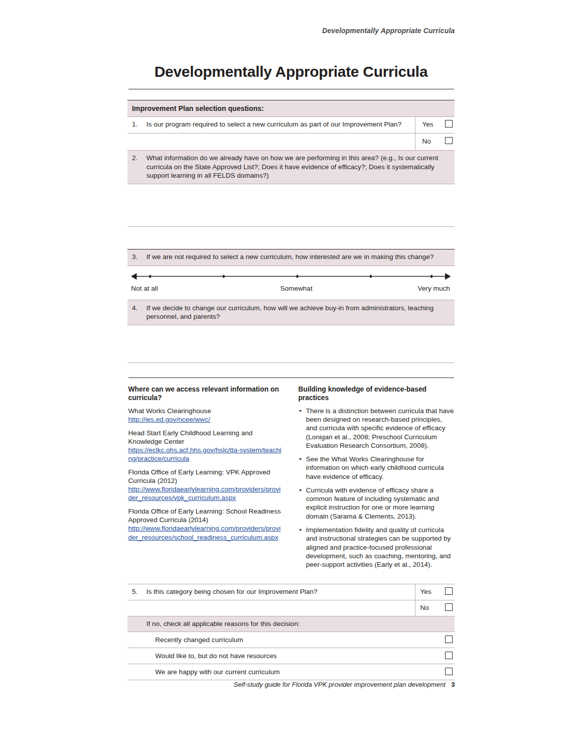Developmentally Appropriate Curricula
Developmentally Appropriate Curricula
| Improvement Plan selection questions: |
| 1. | Is our program required to select a new curriculum as part of our Improvement Plan? | Yes | |
| | | No | |
| 2. | What information do we already have on how we are performing in this area? (e.g., Is our current curricula on the State Approved List?; Does it have evidence of efficacy?; Does it systematically support learning in all FELDS domains?) |
| 3. | If we are not required to select a new curriculum, how interested are we in making this change? |
| Not at all Somewhat Very much |
| 4. | If we decide to change our curriculum, how will we achieve buy-in from administrators, teaching personnel, and parents? |
Where can we access relevant information on curricula?
What Works Clearinghouse
http://ies.ed.gov/ncee/wwc/
Head Start Early Childhood Learning and Knowledge Center
https://eclkc.ohs.acf.hhs.gov/hslc/tta-system/teaching/practice/curricula
Florida Office of Early Learning: VPK Approved Curricula (2012)
http://www.floridaearlylearning.com/providers/provider_resources/vpk_curriculum.aspx
Florida Office of Early Learning: School Readiness Approved Curricula (2014)
http://www.floridaearlylearning.com/providers/provider_resources/school_readiness_curriculum.aspx
Building knowledge of evidence-based practices
There is a distinction between curricula that have been designed on research-based principles, and curricula with specific evidence of efficacy (Lonigan et al., 2008; Preschool Curriculum Evaluation Research Consortium, 2008).
See the What Works Clearinghouse for information on which early childhood curricula have evidence of efficacy.
Curricula with evidence of efficacy share a common feature of including systematic and explicit instruction for one or more learning domain (Sarama & Clements, 2013).
Implementation fidelity and quality of curricula and instructional strategies can be supported by aligned and practice-focused professional development, such as coaching, mentoring, and peer-support activities (Early et al., 2014).
| 5. | Is this category being chosen for our Improvement Plan? | Yes | |
| | | No | |
| | If no, check all applicable reasons for this decision: |
| | Recently changed curriculum | |
| | Would like to, but do not have resources | |
| | We are happy with our current curriculum | |
Self-study guide for Florida VPK provider improvement plan development 3